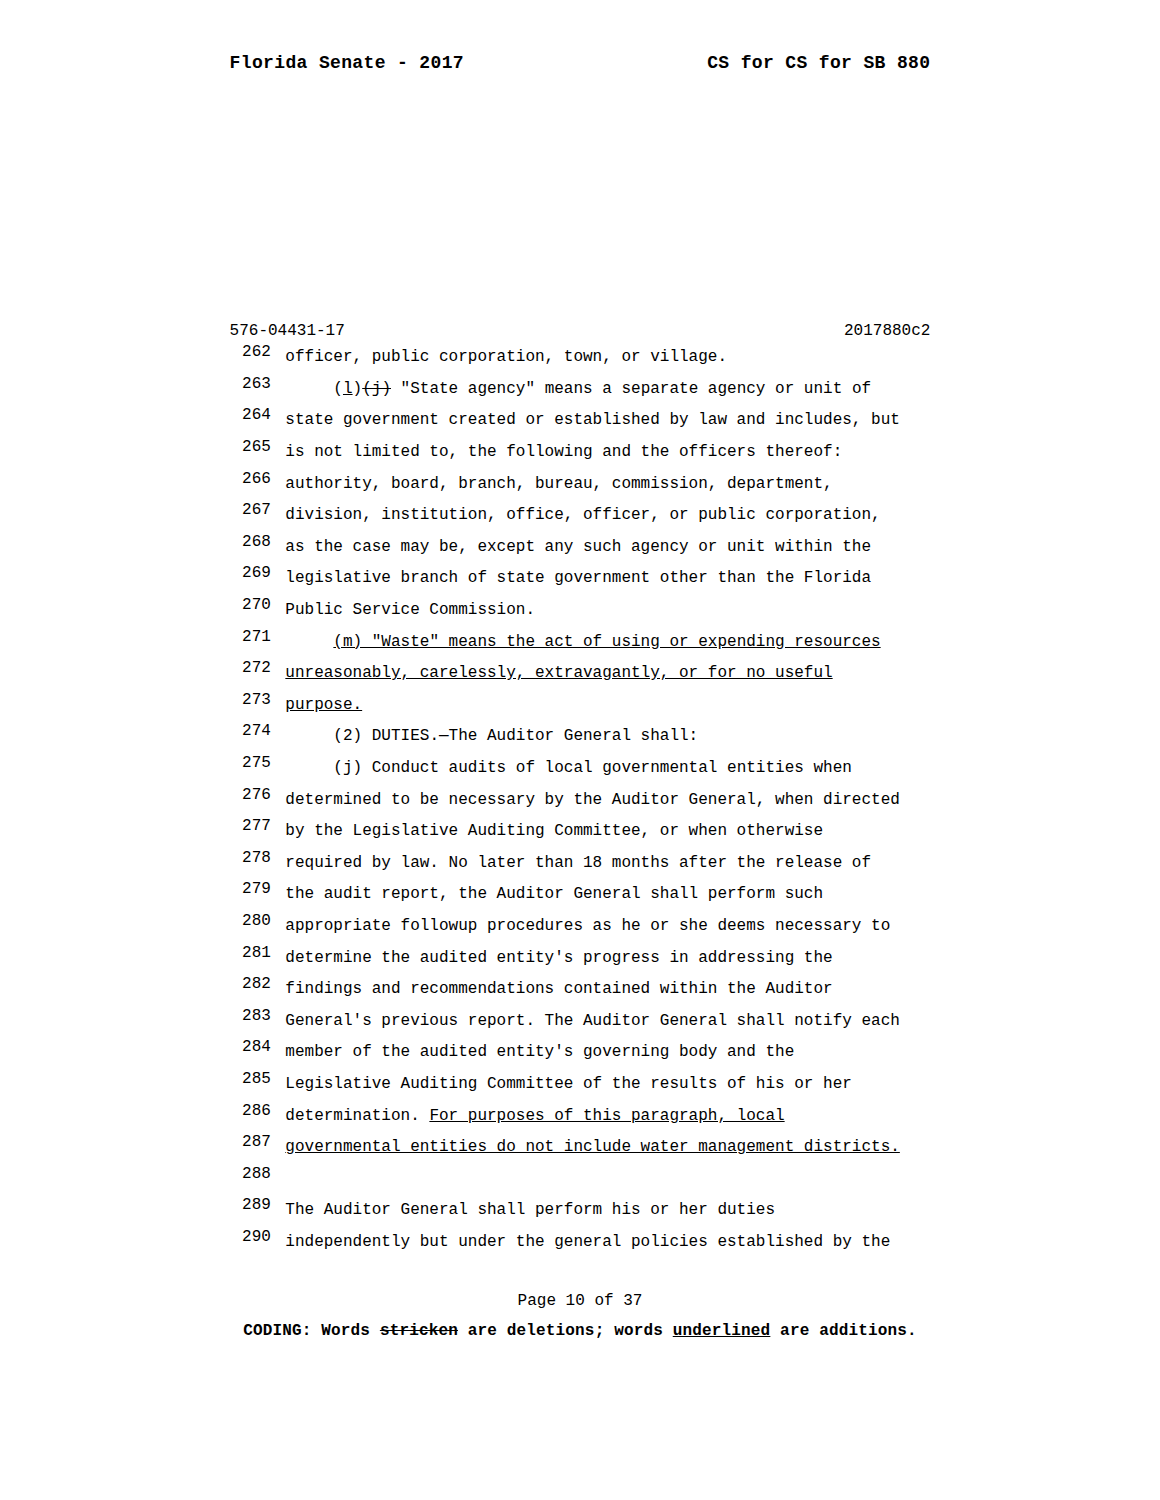Florida Senate - 2017
CS for CS for SB 880
576-04431-17
2017880c2
| 262 | officer, public corporation, town, or village. |
| 263 | ( l ) (j) "State agency" means a separate agency or unit of |
| 264 | state government created or established by law and includes, but |
| 265 | is not limited to, the following and the officers thereof: |
| 266 | authority, board, branch, bureau, commission, department, |
| 267 | division, institution, office, officer, or public corporation, |
| 268 | as the case may be, except any such agency or unit within the |
| 269 | legislative branch of state government other than the Florida |
| 270 | Public Service Commission. |
| 271 | (m) "Waste" means the act of using or expending resources |
| 272 | unreasonably, carelessly, extravagantly, or for no useful |
| 273 | purpose. |
| 274 | (2) DUTIES.—The Auditor General shall: |
| 275 | (j) Conduct audits of local governmental entities when |
| 276 | determined to be necessary by the Auditor General, when directed |
| 277 | by the Legislative Auditing Committee, or when otherwise |
| 278 | required by law. No later than 18 months after the release of |
| 279 | the audit report, the Auditor General shall perform such |
| 280 | appropriate followup procedures as he or she deems necessary to |
| 281 | determine the audited entity's progress in addressing the |
| 282 | findings and recommendations contained within the Auditor |
| 283 | General's previous report. The Auditor General shall notify each |
| 284 | member of the audited entity's governing body and the |
| 285 | Legislative Auditing Committee of the results of his or her |
| 286 | determination. For purposes of this paragraph, local |
| 287 | governmental entities do not include water management districts. |
| 288 | |
| 289 | The Auditor General shall perform his or her duties |
| 290 | independently but under the general policies established by the |
Page 10 of 37
CODING: Words stricken are deletions; words underlined are additions.